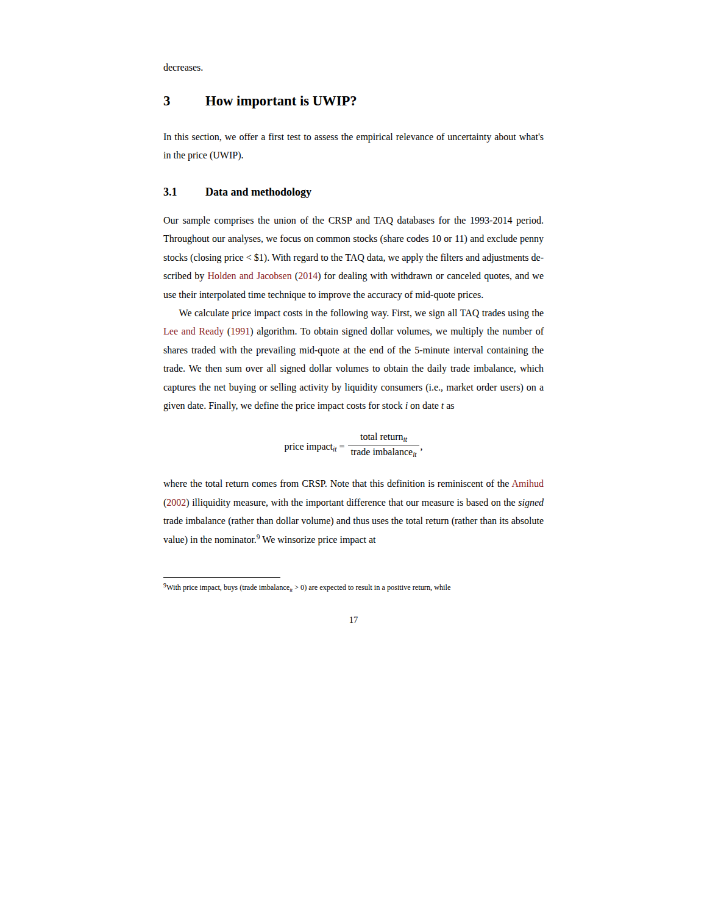decreases.
3 How important is UWIP?
In this section, we offer a first test to assess the empirical relevance of uncertainty about what's in the price (UWIP).
3.1 Data and methodology
Our sample comprises the union of the CRSP and TAQ databases for the 1993-2014 period. Throughout our analyses, we focus on common stocks (share codes 10 or 11) and exclude penny stocks (closing price < $1). With regard to the TAQ data, we apply the filters and adjustments described by Holden and Jacobsen (2014) for dealing with withdrawn or canceled quotes, and we use their interpolated time technique to improve the accuracy of mid-quote prices.
We calculate price impact costs in the following way. First, we sign all TAQ trades using the Lee and Ready (1991) algorithm. To obtain signed dollar volumes, we multiply the number of shares traded with the prevailing mid-quote at the end of the 5-minute interval containing the trade. We then sum over all signed dollar volumes to obtain the daily trade imbalance, which captures the net buying or selling activity by liquidity consumers (i.e., market order users) on a given date. Finally, we define the price impact costs for stock i on date t as
price impactit = total returnit trade imbalanceit ,
where the total return comes from CRSP. Note that this definition is reminiscent of the Amihud (2002) illiquidity measure, with the important difference that our measure is based on the signed trade imbalance (rather than dollar volume) and thus uses the total return (rather than its absolute value) in the nominator.9 We winsorize price impact at
9With price impact, buys (trade imbalanceit > 0) are expected to result in a positive return, while
17